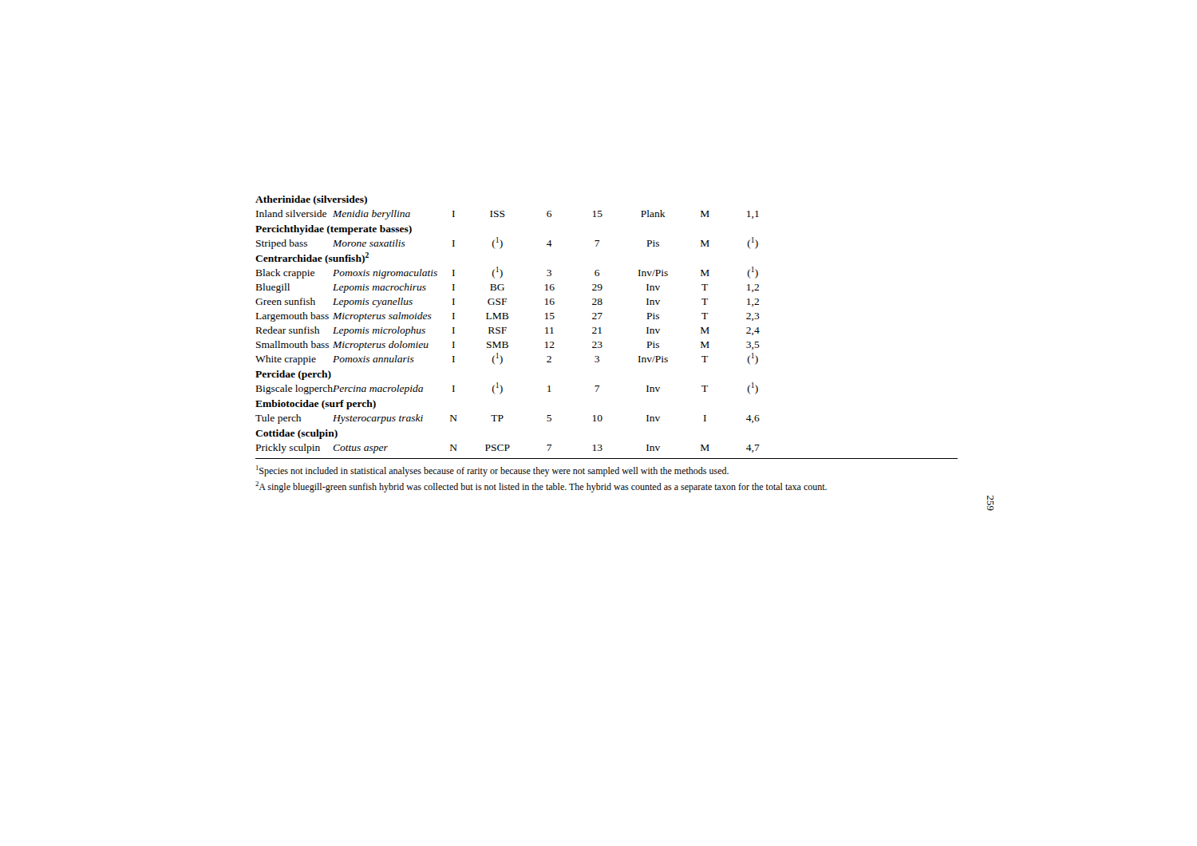| Atherinidae (silversides) | | | | | | | |
| Inland silverside | Menidia beryllina | I | ISS | 6 | 15 | Plank | M | 1,1 |
| Percichthyidae (temperate basses) | | | | | | | |
| Striped bass | Morone saxatilis | I | ( 1 ) | 4 | 7 | Pis | M | ( 1 ) |
| Centrarchidae (sunfish) 2 | | | | | | | |
| Black crappie | Pomoxis nigromaculatis | I | ( 1 ) | 3 | 6 | Inv/Pis | M | ( 1 ) |
| Bluegill | Lepomis macrochirus | I | BG | 16 | 29 | Inv | T | 1,2 |
| Green sunfish | Lepomis cyanellus | I | GSF | 16 | 28 | Inv | T | 1,2 |
| Largemouth bass | Micropterus salmoides | I | LMB | 15 | 27 | Pis | T | 2,3 |
| Redear sunfish | Lepomis microlophus | I | RSF | 11 | 21 | Inv | M | 2,4 |
| Smallmouth bass | Micropterus dolomieu | I | SMB | 12 | 23 | Pis | M | 3,5 |
| White crappie | Pomoxis annularis | I | ( 1 ) | 2 | 3 | Inv/Pis | T | ( 1 ) |
| Percidae (perch) | | | | | | | |
| Bigscale logperch | Percina macrolepida | I | ( 1 ) | 1 | 7 | Inv | T | ( 1 ) |
| Embiotocidae (surf perch) | | | | | | | |
| Tule perch | Hysterocarpus traski | N | TP | 5 | 10 | Inv | I | 4,6 |
| Cottidae (sculpin) | | | | | | | |
| Prickly sculpin | Cottus asper | N | PSCP | 7 | 13 | Inv | M | 4,7 |
1Species not included in statistical analyses because of rarity or because they were not sampled well with the methods used.
2A single bluegill-green sunfish hybrid was collected but is not listed in the table. The hybrid was counted as a separate taxon for the total taxa count.
259